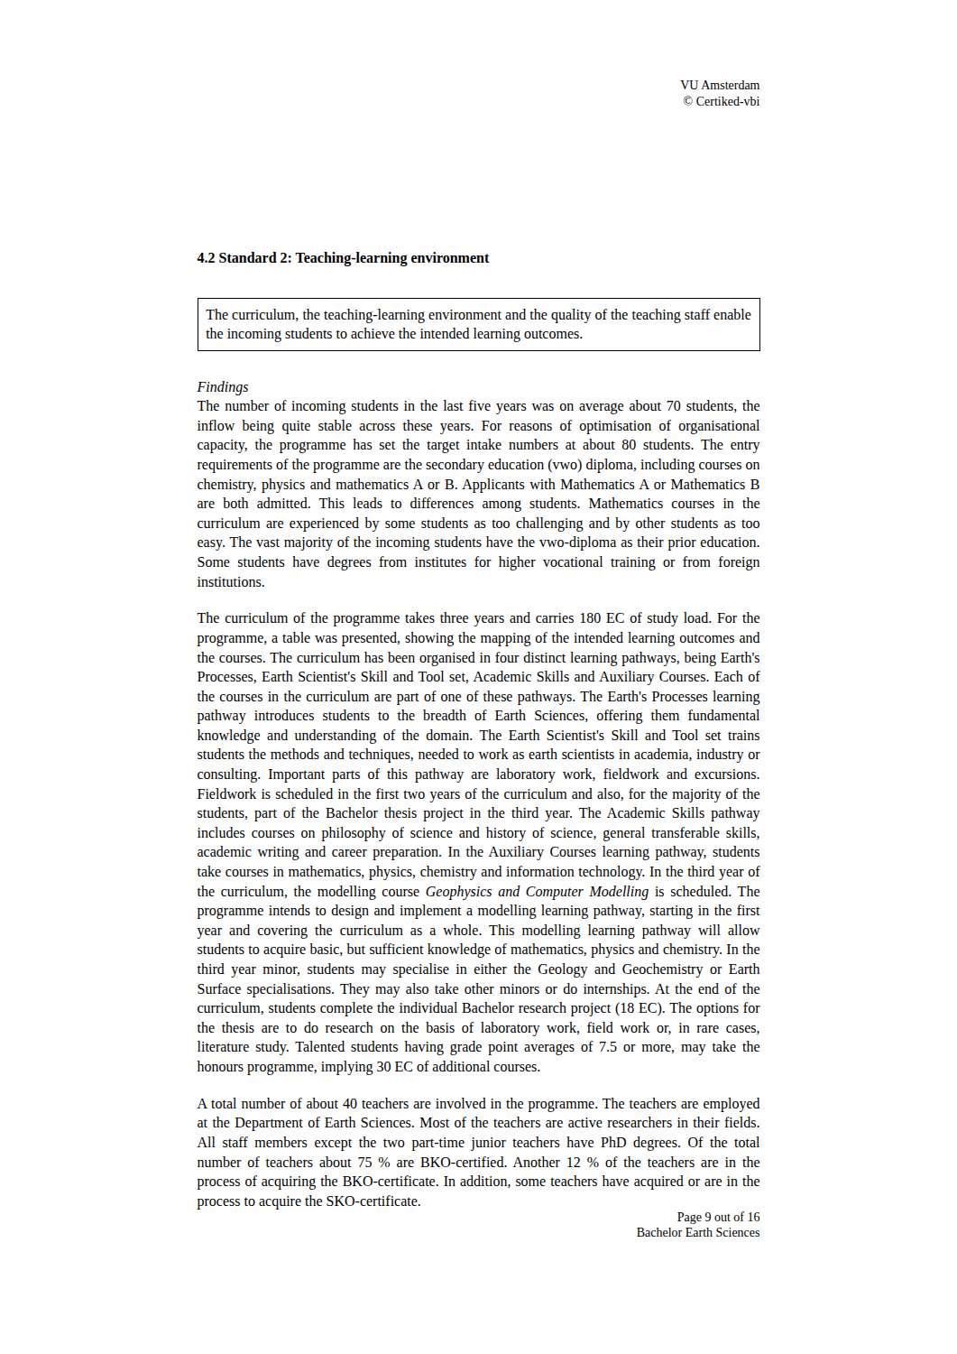VU Amsterdam
© Certiked-vbi
4.2 Standard 2: Teaching-learning environment
The curriculum, the teaching-learning environment and the quality of the teaching staff enable the incoming students to achieve the intended learning outcomes.
Findings
The number of incoming students in the last five years was on average about 70 students, the inflow being quite stable across these years. For reasons of optimisation of organisational capacity, the programme has set the target intake numbers at about 80 students. The entry requirements of the programme are the secondary education (vwo) diploma, including courses on chemistry, physics and mathematics A or B. Applicants with Mathematics A or Mathematics B are both admitted. This leads to differences among students. Mathematics courses in the curriculum are experienced by some students as too challenging and by other students as too easy. The vast majority of the incoming students have the vwo-diploma as their prior education. Some students have degrees from institutes for higher vocational training or from foreign institutions.
The curriculum of the programme takes three years and carries 180 EC of study load. For the programme, a table was presented, showing the mapping of the intended learning outcomes and the courses. The curriculum has been organised in four distinct learning pathways, being Earth's Processes, Earth Scientist's Skill and Tool set, Academic Skills and Auxiliary Courses. Each of the courses in the curriculum are part of one of these pathways. The Earth's Processes learning pathway introduces students to the breadth of Earth Sciences, offering them fundamental knowledge and understanding of the domain. The Earth Scientist's Skill and Tool set trains students the methods and techniques, needed to work as earth scientists in academia, industry or consulting. Important parts of this pathway are laboratory work, fieldwork and excursions. Fieldwork is scheduled in the first two years of the curriculum and also, for the majority of the students, part of the Bachelor thesis project in the third year. The Academic Skills pathway includes courses on philosophy of science and history of science, general transferable skills, academic writing and career preparation. In the Auxiliary Courses learning pathway, students take courses in mathematics, physics, chemistry and information technology. In the third year of the curriculum, the modelling course Geophysics and Computer Modelling is scheduled. The programme intends to design and implement a modelling learning pathway, starting in the first year and covering the curriculum as a whole. This modelling learning pathway will allow students to acquire basic, but sufficient knowledge of mathematics, physics and chemistry. In the third year minor, students may specialise in either the Geology and Geochemistry or Earth Surface specialisations. They may also take other minors or do internships. At the end of the curriculum, students complete the individual Bachelor research project (18 EC). The options for the thesis are to do research on the basis of laboratory work, field work or, in rare cases, literature study. Talented students having grade point averages of 7.5 or more, may take the honours programme, implying 30 EC of additional courses.
A total number of about 40 teachers are involved in the programme. The teachers are employed at the Department of Earth Sciences. Most of the teachers are active researchers in their fields. All staff members except the two part-time junior teachers have PhD degrees. Of the total number of teachers about 75 % are BKO-certified. Another 12 % of the teachers are in the process of acquiring the BKO-certificate. In addition, some teachers have acquired or are in the process to acquire the SKO-certificate.
Page 9 out of 16
Bachelor Earth Sciences